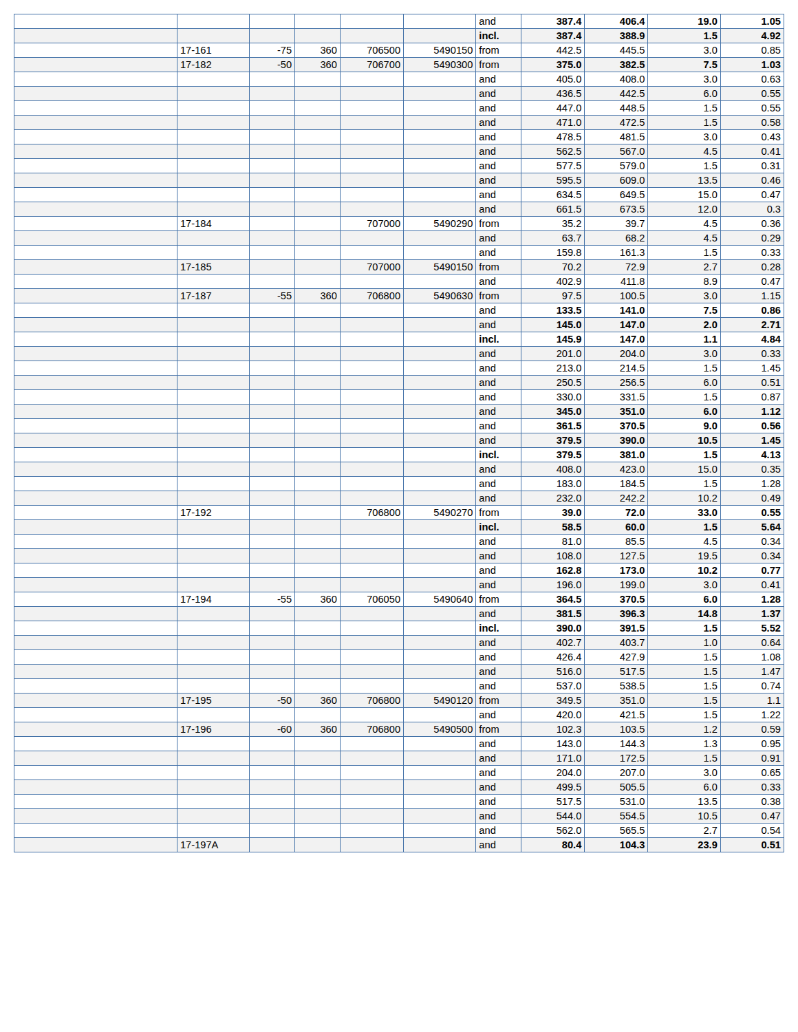| | | | | | | and | 387.4 | 406.4 | 19.0 | 1.05 |
| | | | | | | incl. | 387.4 | 388.9 | 1.5 | 4.92 |
| | 17-161 | -75 | 360 | 706500 | 5490150 | from | 442.5 | 445.5 | 3.0 | 0.85 |
| | 17-182 | -50 | 360 | 706700 | 5490300 | from | 375.0 | 382.5 | 7.5 | 1.03 |
| | | | | | | and | 405.0 | 408.0 | 3.0 | 0.63 |
| | | | | | | and | 436.5 | 442.5 | 6.0 | 0.55 |
| | | | | | | and | 447.0 | 448.5 | 1.5 | 0.55 |
| | | | | | | and | 471.0 | 472.5 | 1.5 | 0.58 |
| | | | | | | and | 478.5 | 481.5 | 3.0 | 0.43 |
| | | | | | | and | 562.5 | 567.0 | 4.5 | 0.41 |
| | | | | | | and | 577.5 | 579.0 | 1.5 | 0.31 |
| | | | | | | and | 595.5 | 609.0 | 13.5 | 0.46 |
| | | | | | | and | 634.5 | 649.5 | 15.0 | 0.47 |
| | | | | | | and | 661.5 | 673.5 | 12.0 | 0.3 |
| | 17-184 | | | 707000 | 5490290 | from | 35.2 | 39.7 | 4.5 | 0.36 |
| | | | | | | and | 63.7 | 68.2 | 4.5 | 0.29 |
| | | | | | | and | 159.8 | 161.3 | 1.5 | 0.33 |
| | 17-185 | | | 707000 | 5490150 | from | 70.2 | 72.9 | 2.7 | 0.28 |
| | | | | | | and | 402.9 | 411.8 | 8.9 | 0.47 |
| | 17-187 | -55 | 360 | 706800 | 5490630 | from | 97.5 | 100.5 | 3.0 | 1.15 |
| | | | | | | and | 133.5 | 141.0 | 7.5 | 0.86 |
| | | | | | | and | 145.0 | 147.0 | 2.0 | 2.71 |
| | | | | | | incl. | 145.9 | 147.0 | 1.1 | 4.84 |
| | | | | | | and | 201.0 | 204.0 | 3.0 | 0.33 |
| | | | | | | and | 213.0 | 214.5 | 1.5 | 1.45 |
| | | | | | | and | 250.5 | 256.5 | 6.0 | 0.51 |
| | | | | | | and | 330.0 | 331.5 | 1.5 | 0.87 |
| | | | | | | and | 345.0 | 351.0 | 6.0 | 1.12 |
| | | | | | | and | 361.5 | 370.5 | 9.0 | 0.56 |
| | | | | | | and | 379.5 | 390.0 | 10.5 | 1.45 |
| | | | | | | incl. | 379.5 | 381.0 | 1.5 | 4.13 |
| | | | | | | and | 408.0 | 423.0 | 15.0 | 0.35 |
| | | | | | | and | 183.0 | 184.5 | 1.5 | 1.28 |
| | | | | | | and | 232.0 | 242.2 | 10.2 | 0.49 |
| | 17-192 | | | 706800 | 5490270 | from | 39.0 | 72.0 | 33.0 | 0.55 |
| | | | | | | incl. | 58.5 | 60.0 | 1.5 | 5.64 |
| | | | | | | and | 81.0 | 85.5 | 4.5 | 0.34 |
| | | | | | | and | 108.0 | 127.5 | 19.5 | 0.34 |
| | | | | | | and | 162.8 | 173.0 | 10.2 | 0.77 |
| | | | | | | and | 196.0 | 199.0 | 3.0 | 0.41 |
| | 17-194 | -55 | 360 | 706050 | 5490640 | from | 364.5 | 370.5 | 6.0 | 1.28 |
| | | | | | | and | 381.5 | 396.3 | 14.8 | 1.37 |
| | | | | | | incl. | 390.0 | 391.5 | 1.5 | 5.52 |
| | | | | | | and | 402.7 | 403.7 | 1.0 | 0.64 |
| | | | | | | and | 426.4 | 427.9 | 1.5 | 1.08 |
| | | | | | | and | 516.0 | 517.5 | 1.5 | 1.47 |
| | | | | | | and | 537.0 | 538.5 | 1.5 | 0.74 |
| | 17-195 | -50 | 360 | 706800 | 5490120 | from | 349.5 | 351.0 | 1.5 | 1.1 |
| | | | | | | and | 420.0 | 421.5 | 1.5 | 1.22 |
| | 17-196 | -60 | 360 | 706800 | 5490500 | from | 102.3 | 103.5 | 1.2 | 0.59 |
| | | | | | | and | 143.0 | 144.3 | 1.3 | 0.95 |
| | | | | | | and | 171.0 | 172.5 | 1.5 | 0.91 |
| | | | | | | and | 204.0 | 207.0 | 3.0 | 0.65 |
| | | | | | | and | 499.5 | 505.5 | 6.0 | 0.33 |
| | | | | | | and | 517.5 | 531.0 | 13.5 | 0.38 |
| | | | | | | and | 544.0 | 554.5 | 10.5 | 0.47 |
| | | | | | | and | 562.0 | 565.5 | 2.7 | 0.54 |
| | 17-197A | | | | | and | 80.4 | 104.3 | 23.9 | 0.51 |